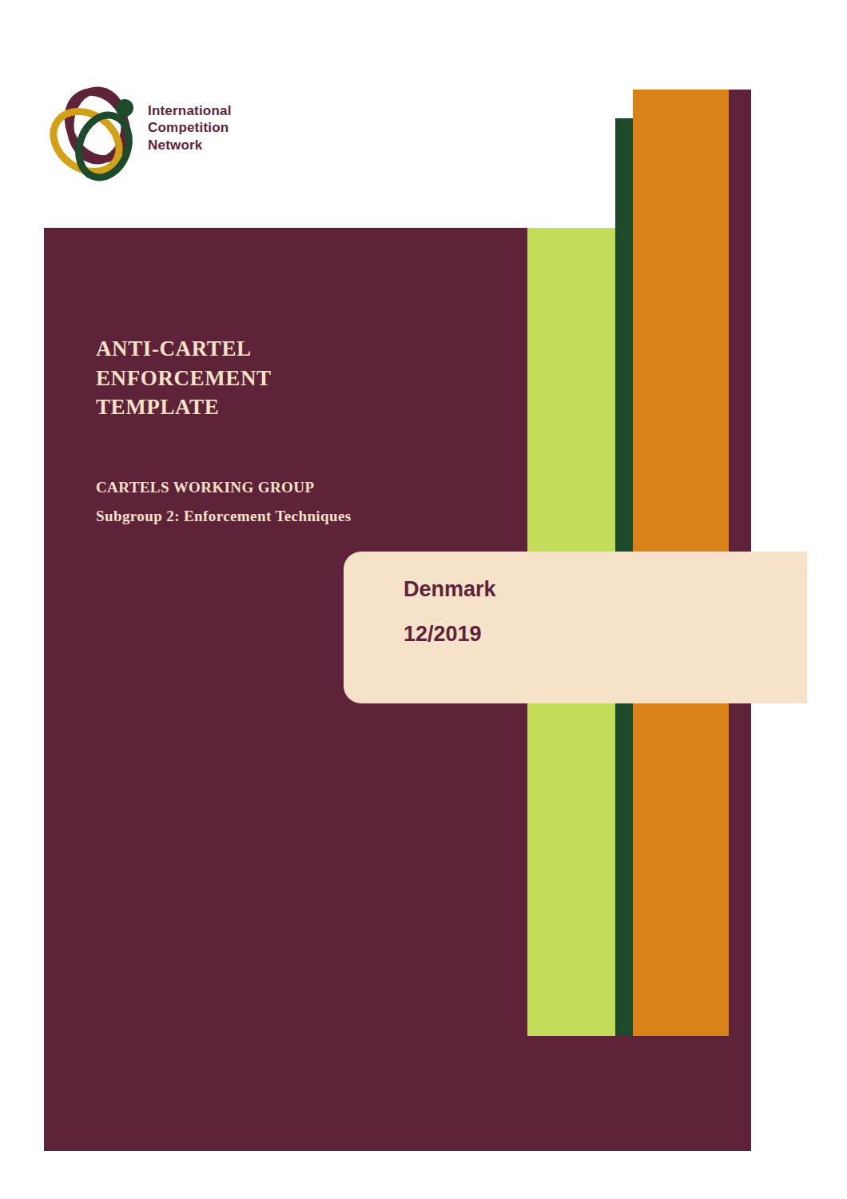International Competition Network
International
Competition
Network
ANTI-CARTEL
ENFORCEMENT
TEMPLATE
CARTELS WORKING GROUP
Subgroup 2: Enforcement Techniques
Denmark
12/2019